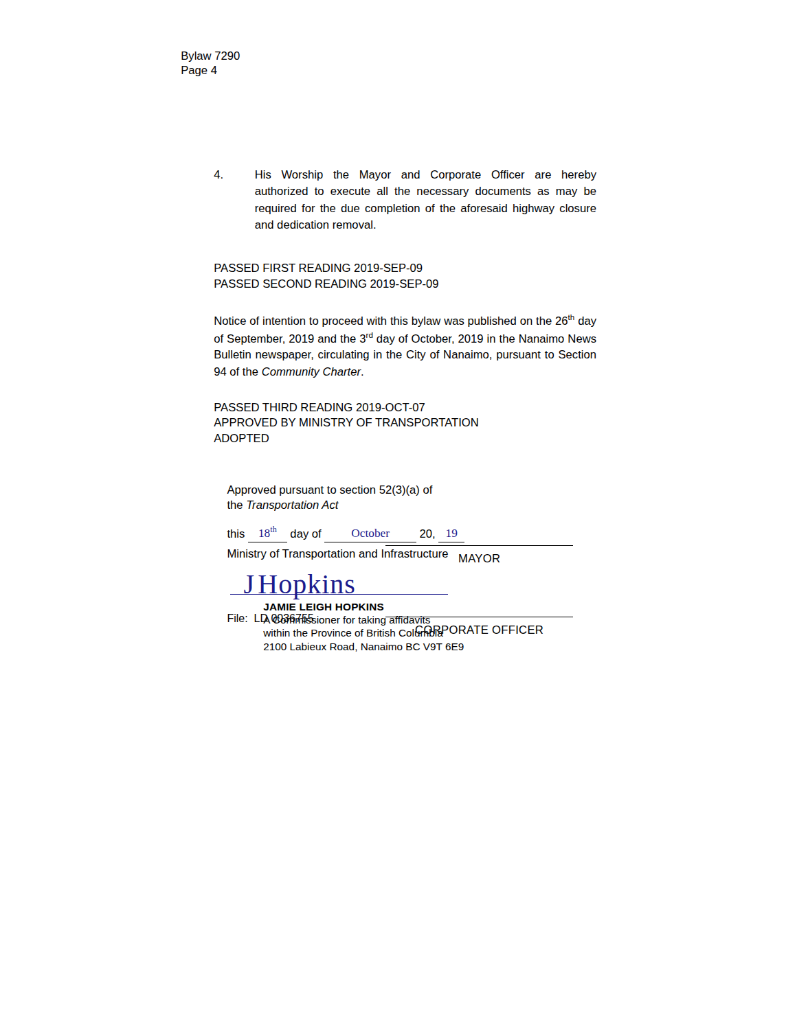Bylaw 7290
Page 4
4.
His Worship the Mayor and Corporate Officer are hereby authorized to execute all the necessary documents as may be required for the due completion of the aforesaid highway closure and dedication removal.
PASSED FIRST READING 2019-SEP-09
PASSED SECOND READING 2019-SEP-09
Notice of intention to proceed with this bylaw was published on the 26th day of September, 2019 and the 3rd day of October, 2019 in the Nanaimo News Bulletin newspaper, circulating in the City of Nanaimo, pursuant to Section 94 of the Community Charter.
PASSED THIRD READING 2019-OCT-07
APPROVED BY MINISTRY OF TRANSPORTATION
ADOPTED
Approved pursuant to section 52(3)(a) of
the Transportation Act
this 18th day of October 20, 19
Ministry of Transportation and Infrastructure
J Hopkins
File: LD 0036755
JAMIE LEIGH HOPKINS
A Commissioner for taking affidavits
within the Province of British Columbia
2100 Labieux Road, Nanaimo BC V9T 6E9
MAYOR
CORPORATE OFFICER